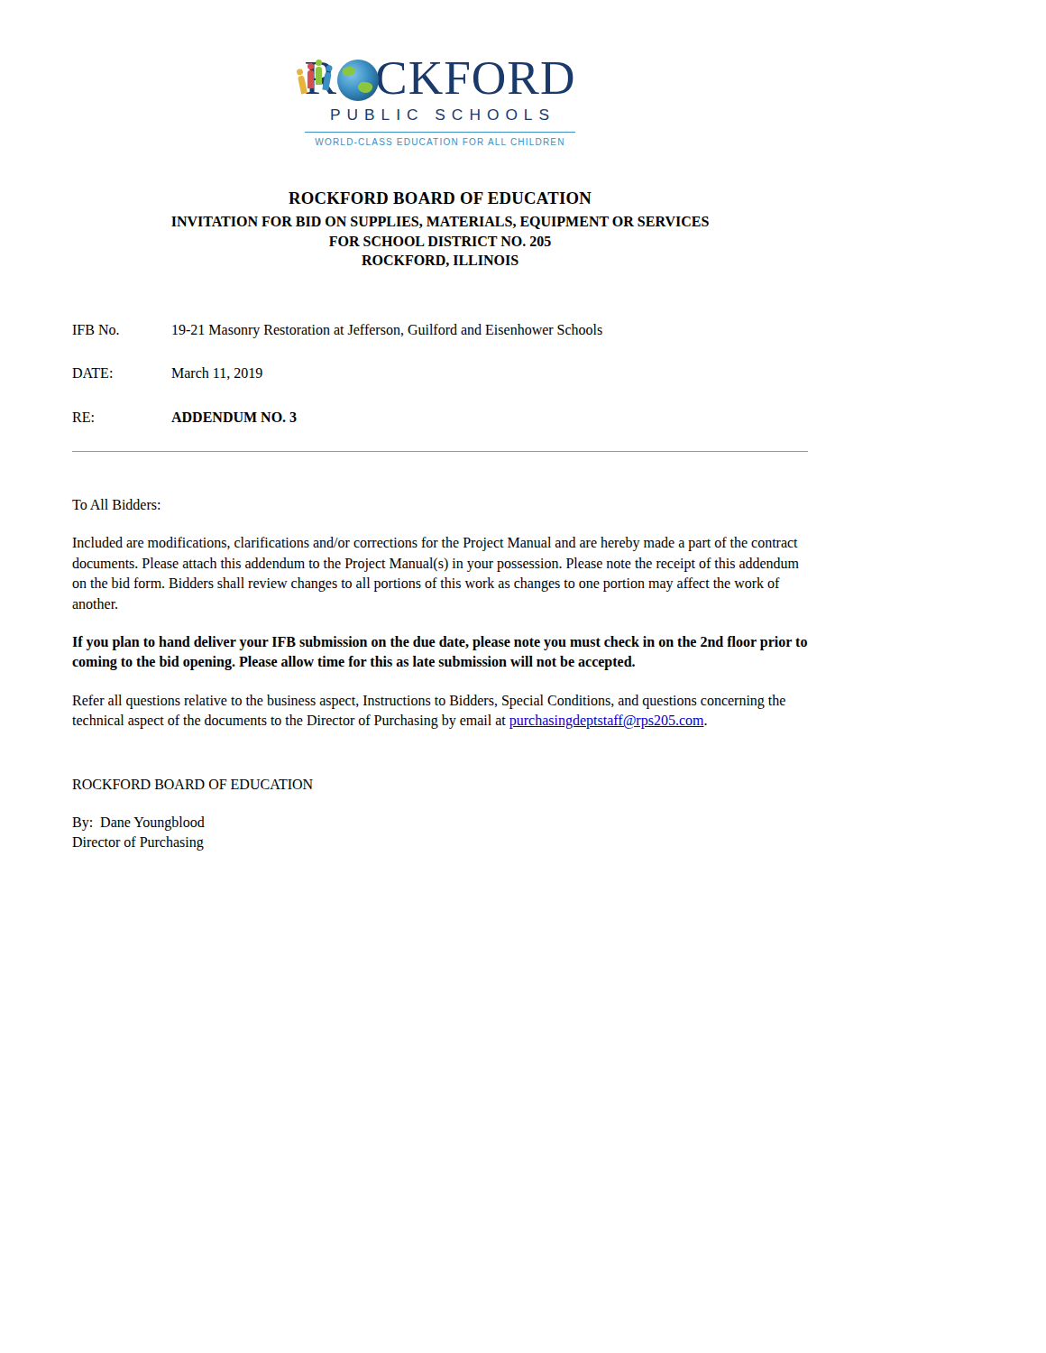R CKFORD
PUBLIC SCHOOLS
WORLD-CLASS EDUCATION FOR ALL CHILDREN
ROCKFORD BOARD OF EDUCATION
INVITATION FOR BID ON SUPPLIES, MATERIALS, EQUIPMENT OR SERVICES
FOR SCHOOL DISTRICT NO. 205
ROCKFORD, ILLINOIS
IFB No.
19-21 Masonry Restoration at Jefferson, Guilford and Eisenhower Schools
DATE:
March 11, 2019
RE:
ADDENDUM NO. 3
To All Bidders:
Included are modifications, clarifications and/or corrections for the Project Manual and are hereby made a part of the contract documents. Please attach this addendum to the Project Manual(s) in your possession. Please note the receipt of this addendum on the bid form. Bidders shall review changes to all portions of this work as changes to one portion may affect the work of another.
If you plan to hand deliver your IFB submission on the due date, please note you must check in on the 2nd floor prior to coming to the bid opening. Please allow time for this as late submission will not be accepted.
Refer all questions relative to the business aspect, Instructions to Bidders, Special Conditions, and questions concerning the technical aspect of the documents to the Director of Purchasing by email at purchasingdeptstaff@rps205.com.
ROCKFORD BOARD OF EDUCATION
By: Dane Youngblood
Director of Purchasing